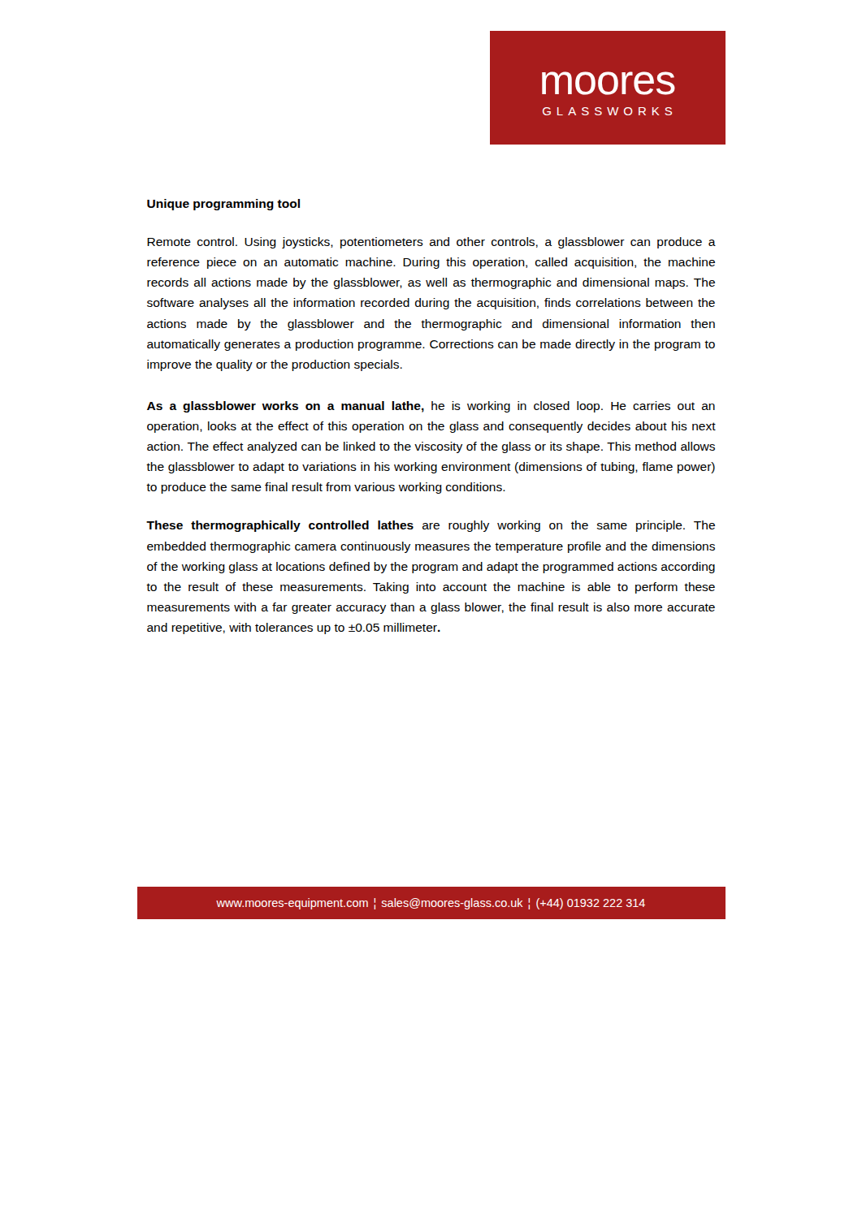moores
GLASSWORKS
Unique programming tool
Remote control. Using joysticks, potentiometers and other controls, a glassblower can produce a reference piece on an automatic machine. During this operation, called acquisition, the machine records all actions made by the glassblower, as well as thermographic and dimensional maps. The software analyses all the information recorded during the acquisition, finds correlations between the actions made by the glassblower and the thermographic and dimensional information then automatically generates a production programme. Corrections can be made directly in the program to improve the quality or the production specials.
As a glassblower works on a manual lathe, he is working in closed loop. He carries out an operation, looks at the effect of this operation on the glass and consequently decides about his next action. The effect analyzed can be linked to the viscosity of the glass or its shape. This method allows the glassblower to adapt to variations in his working environment (dimensions of tubing, flame power) to produce the same final result from various working conditions.
These thermographically controlled lathes are roughly working on the same principle. The embedded thermographic camera continuously measures the temperature profile and the dimensions of the working glass at locations defined by the program and adapt the programmed actions according to the result of these measurements. Taking into account the machine is able to perform these measurements with a far greater accuracy than a glass blower, the final result is also more accurate and repetitive, with tolerances up to ±0.05 millimeter.
www.moores-equipment.com¦sales@moores-glass.co.uk¦(+44) 01932 222 314